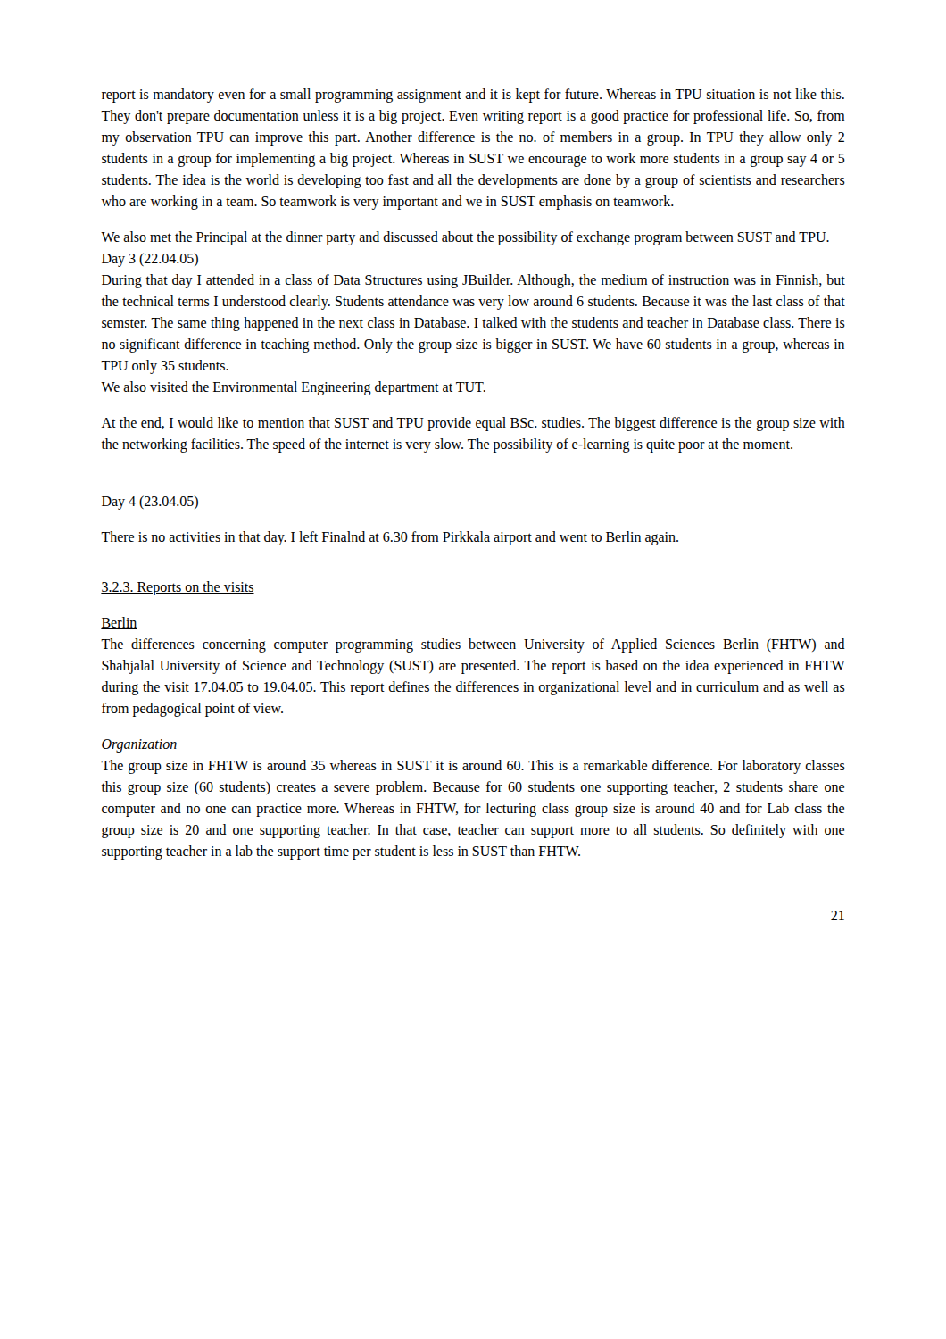report is mandatory even for a small programming assignment and it is kept for future. Whereas in TPU situation is not like this. They don't prepare documentation unless it is a big project. Even writing report is a good practice for professional life. So, from my observation TPU can improve this part. Another difference is the no. of members in a group. In TPU they allow only 2 students in a group for implementing a big project. Whereas in SUST we encourage to work more students in a group say 4 or 5 students. The idea is the world is developing too fast and all the developments are done by a group of scientists and researchers who are working in a team. So teamwork is very important and we in SUST emphasis on teamwork.
We also met the Principal at the dinner party and discussed about the possibility of exchange program between SUST and TPU.
Day 3 (22.04.05)
During that day I attended in a class of Data Structures using JBuilder. Although, the medium of instruction was in Finnish, but the technical terms I understood clearly. Students attendance was very low around 6 students. Because it was the last class of that semster. The same thing happened in the next class in Database. I talked with the students and teacher in Database class. There is no significant difference in teaching method. Only the group size is bigger in SUST. We have 60 students in a group, whereas in TPU only 35 students.
We also visited the Environmental Engineering department at TUT.
At the end, I would like to mention that SUST and TPU provide equal BSc. studies. The biggest difference is the group size with the networking facilities. The speed of the internet is very slow. The possibility of e-learning is quite poor at the moment.
Day 4 (23.04.05)
There is no activities in that day. I left Finalnd at 6.30 from Pirkkala airport and went to Berlin again.
3.2.3. Reports on the visits
Berlin
The differences concerning computer programming studies between University of Applied Sciences Berlin (FHTW) and Shahjalal University of Science and Technology (SUST) are presented. The report is based on the idea experienced in FHTW during the visit 17.04.05 to 19.04.05. This report defines the differences in organizational level and in curriculum and as well as from pedagogical point of view.
Organization
The group size in FHTW is around 35 whereas in SUST it is around 60. This is a remarkable difference. For laboratory classes this group size (60 students) creates a severe problem. Because for 60 students one supporting teacher, 2 students share one computer and no one can practice more. Whereas in FHTW, for lecturing class group size is around 40 and for Lab class the group size is 20 and one supporting teacher. In that case, teacher can support more to all students. So definitely with one supporting teacher in a lab the support time per student is less in SUST than FHTW.
21